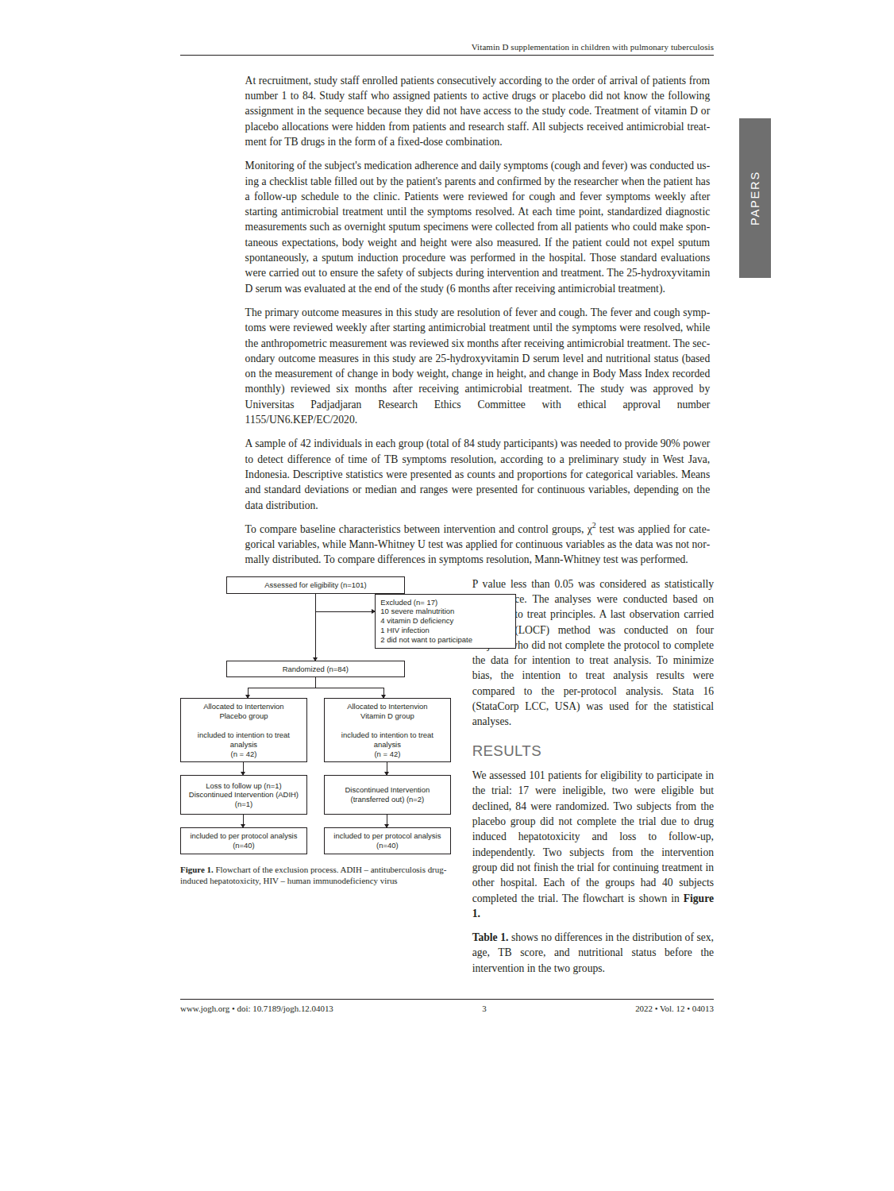Vitamin D supplementation in children with pulmonary tuberculosis
PAPERS
At recruitment, study staff enrolled patients consecutively according to the order of arrival of patients from number 1 to 84. Study staff who assigned patients to active drugs or placebo did not know the following assignment in the sequence because they did not have access to the study code. Treatment of vitamin D or placebo allocations were hidden from patients and research staff. All subjects received antimicrobial treatment for TB drugs in the form of a fixed-dose combination.
Monitoring of the subject's medication adherence and daily symptoms (cough and fever) was conducted using a checklist table filled out by the patient's parents and confirmed by the researcher when the patient has a follow-up schedule to the clinic. Patients were reviewed for cough and fever symptoms weekly after starting antimicrobial treatment until the symptoms resolved. At each time point, standardized diagnostic measurements such as overnight sputum specimens were collected from all patients who could make spontaneous expectations, body weight and height were also measured. If the patient could not expel sputum spontaneously, a sputum induction procedure was performed in the hospital. Those standard evaluations were carried out to ensure the safety of subjects during intervention and treatment. The 25-hydroxyvitamin D serum was evaluated at the end of the study (6 months after receiving antimicrobial treatment).
The primary outcome measures in this study are resolution of fever and cough. The fever and cough symptoms were reviewed weekly after starting antimicrobial treatment until the symptoms were resolved, while the anthropometric measurement was reviewed six months after receiving antimicrobial treatment. The secondary outcome measures in this study are 25-hydroxyvitamin D serum level and nutritional status (based on the measurement of change in body weight, change in height, and change in Body Mass Index recorded monthly) reviewed six months after receiving antimicrobial treatment. The study was approved by Universitas Padjadjaran Research Ethics Committee with ethical approval number 1155/UN6.KEP/EC/2020.
A sample of 42 individuals in each group (total of 84 study participants) was needed to provide 90% power to detect difference of time of TB symptoms resolution, according to a preliminary study in West Java, Indonesia. Descriptive statistics were presented as counts and proportions for categorical variables. Means and standard deviations or median and ranges were presented for continuous variables, depending on the data distribution.
To compare baseline characteristics between intervention and control groups, χ2 test was applied for categorical variables, while Mann-Whitney U test was applied for continuous variables as the data was not normally distributed. To compare differences in symptoms resolution, Mann-Whitney test was performed.
Assessed for eligibility (n=101)
Excluded (n= 17)
10 severe malnutrition
4 vitamin D deficiency
1 HIV infection
2 did not want to participate
Randomized (n=84)
Allocated to Intertenvion
Placebo group
included to intention to treat analysis
(n = 42)
Loss to follow up (n=1)
Discontinued Intervention (ADIH) (n=1)
included to per protocol analysis (n=40)
Allocated to Intertenvion
Vitamin D group
included to intention to treat analysis
(n = 42)
Discontinued Intervention
(transferred out) (n=2)
included to per protocol analysis (n=40)
Figure 1. Flowchart of the exclusion process. ADIH – antituberculosis drug-induced hepatotoxicity, HIV – human immunodeficiency virus
P value less than 0.05 was considered as statistically significance. The analyses were conducted based on intention to treat principles. A last observation carried forward (LOCF) method was conducted on four subjects who did not complete the protocol to complete the data for intention to treat analysis. To minimize bias, the intention to treat analysis results were compared to the per-protocol analysis. Stata 16 (StataCorp LCC, USA) was used for the statistical analyses.
RESULTS
We assessed 101 patients for eligibility to participate in the trial: 17 were ineligible, two were eligible but declined, 84 were randomized. Two subjects from the placebo group did not complete the trial due to drug induced hepatotoxicity and loss to follow-up, independently. Two subjects from the intervention group did not finish the trial for continuing treatment in other hospital. Each of the groups had 40 subjects completed the trial. The flowchart is shown in Figure 1.
Table 1. shows no differences in the distribution of sex, age, TB score, and nutritional status before the intervention in the two groups.
www.jogh.org • doi: 10.7189/jogh.12.04013
3
2022 • Vol. 12 • 04013